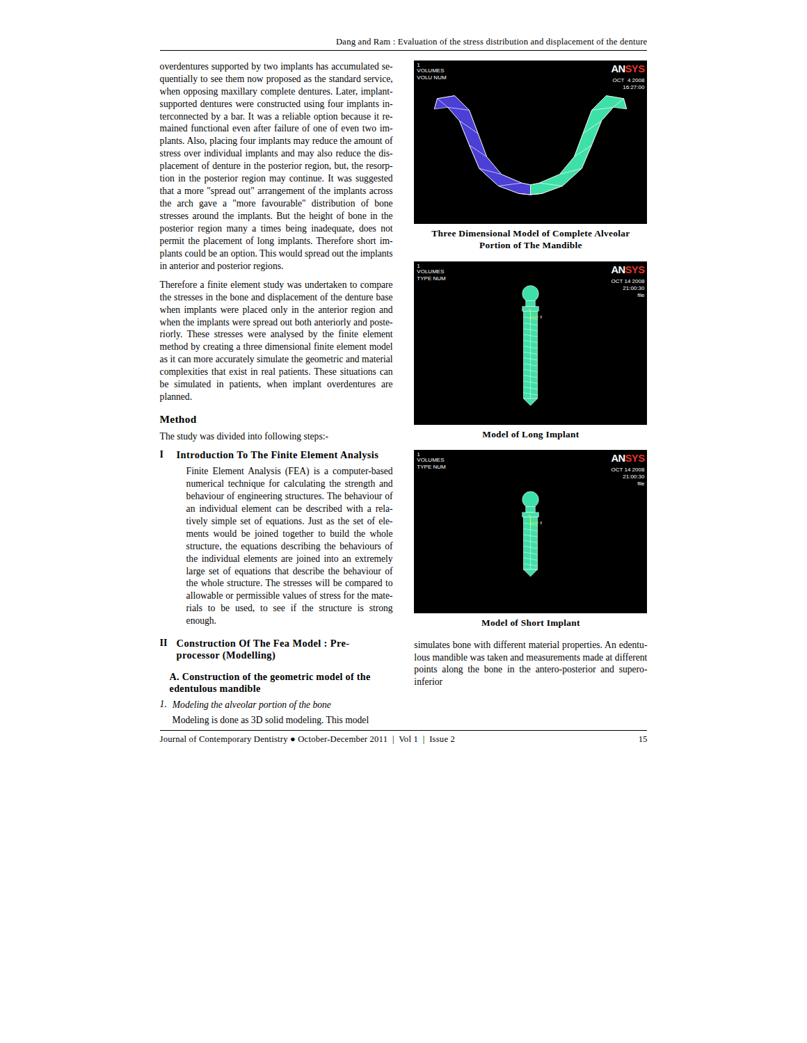Dang and Ram : Evaluation of the stress distribution and displacement of the denture
overdentures supported by two implants has accumulated sequentially to see them now proposed as the standard service, when opposing maxillary complete dentures. Later, implant-supported dentures were constructed using four implants interconnected by a bar. It was a reliable option because it remained functional even after failure of one of even two implants. Also, placing four implants may reduce the amount of stress over individual implants and may also reduce the displacement of denture in the posterior region, but, the resorption in the posterior region may continue. It was suggested that a more "spread out" arrangement of the implants across the arch gave a "more favourable" distribution of bone stresses around the implants. But the height of bone in the posterior region many a times being inadequate, does not permit the placement of long implants. Therefore short implants could be an option. This would spread out the implants in anterior and posterior regions.
Therefore a finite element study was undertaken to compare the stresses in the bone and displacement of the denture base when implants were placed only in the anterior region and when the implants were spread out both anteriorly and posteriorly. These stresses were analysed by the finite element method by creating a three dimensional finite element model as it can more accurately simulate the geometric and material complexities that exist in real patients. These situations can be simulated in patients, when implant overdentures are planned.
Method
The study was divided into following steps:-
I
Introduction To The Finite Element Analysis
Finite Element Analysis (FEA) is a computer-based numerical technique for calculating the strength and behaviour of engineering structures. The behaviour of an individual element can be described with a relatively simple set of equations. Just as the set of elements would be joined together to build the whole structure, the equations describing the behaviours of the individual elements are joined into an extremely large set of equations that describe the behaviour of the whole structure. The stresses will be compared to allowable or permissible values of stress for the materials to be used, to see if the structure is strong enough.
II
Construction Of The Fea Model : Pre-processor (Modelling)
A. Construction of the geometric model of the edentulous mandible
1.
Modeling the alveolar portion of the bone
Modeling is done as 3D solid modeling. This model
1 VOLUMES
VOLU NUM AN SYS OCT 4 2008
16:27:00
Three Dimensional Model of Complete Alveolar
Portion of The Mandible
1 VOLUMES
TYPE NUM AN SYS OCT 14 2008
21:00:30
file X Y
Model of Long Implant
1 VOLUMES
TYPE NUM AN SYS OCT 14 2008
21:00:30
file X Y
Model of Short Implant
simulates bone with different material properties. An edentulous mandible was taken and measurements made at different points along the bone in the antero-posterior and supero-inferior
Journal of Contemporary Dentistry ● October-December 2011 | Vol 1 | Issue 2
15